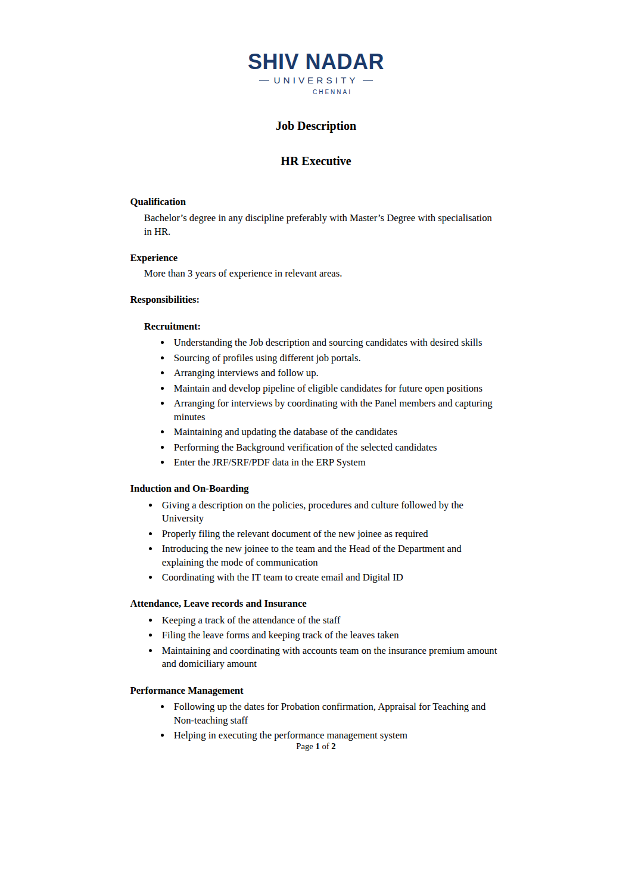SHIV NADAR
UNIVERSITY
CHENNAI
Job Description
HR Executive
Qualification
Bachelor’s degree in any discipline preferably with Master’s Degree with specialisation in HR.
Experience
More than 3 years of experience in relevant areas.
Responsibilities:
Recruitment:
Understanding the Job description and sourcing candidates with desired skills
Sourcing of profiles using different job portals.
Arranging interviews and follow up.
Maintain and develop pipeline of eligible candidates for future open positions
Arranging for interviews by coordinating with the Panel members and capturing minutes
Maintaining and updating the database of the candidates
Performing the Background verification of the selected candidates
Enter the JRF/SRF/PDF data in the ERP System
Induction and On-Boarding
Giving a description on the policies, procedures and culture followed by the University
Properly filing the relevant document of the new joinee as required
Introducing the new joinee to the team and the Head of the Department and explaining the mode of communication
Coordinating with the IT team to create email and Digital ID
Attendance, Leave records and Insurance
Keeping a track of the attendance of the staff
Filing the leave forms and keeping track of the leaves taken
Maintaining and coordinating with accounts team on the insurance premium amount and domiciliary amount
Performance Management
Following up the dates for Probation confirmation, Appraisal for Teaching and Non-teaching staff
Helping in executing the performance management system
Page 1 of 2